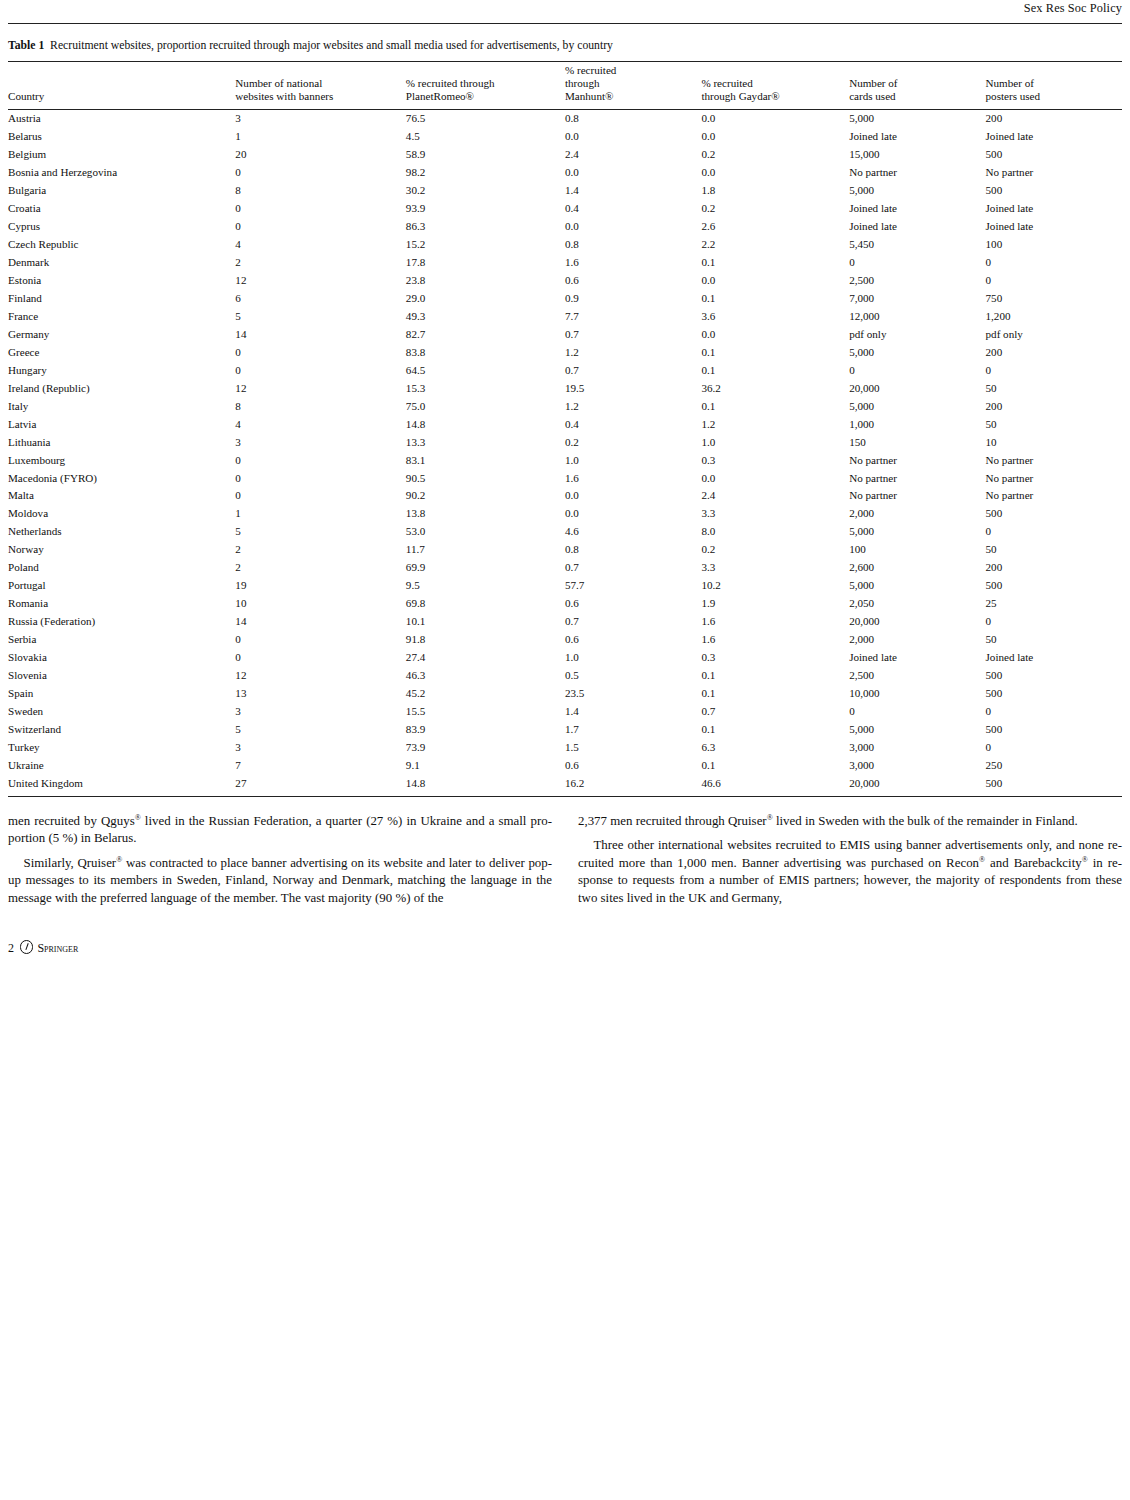Sex Res Soc Policy
Table 1 Recruitment websites, proportion recruited through major websites and small media used for advertisements, by country
| Country | Number of national websites with banners | % recruited through PlanetRomeo® | % recruited through Manhunt® | % recruited through Gaydar® | Number of cards used | Number of posters used |
| --- | --- | --- | --- | --- | --- | --- |
| Austria | 3 | 76.5 | 0.8 | 0.0 | 5,000 | 200 |
| Belarus | 1 | 4.5 | 0.0 | 0.0 | Joined late | Joined late |
| Belgium | 20 | 58.9 | 2.4 | 0.2 | 15,000 | 500 |
| Bosnia and Herzegovina | 0 | 98.2 | 0.0 | 0.0 | No partner | No partner |
| Bulgaria | 8 | 30.2 | 1.4 | 1.8 | 5,000 | 500 |
| Croatia | 0 | 93.9 | 0.4 | 0.2 | Joined late | Joined late |
| Cyprus | 0 | 86.3 | 0.0 | 2.6 | Joined late | Joined late |
| Czech Republic | 4 | 15.2 | 0.8 | 2.2 | 5,450 | 100 |
| Denmark | 2 | 17.8 | 1.6 | 0.1 | 0 | 0 |
| Estonia | 12 | 23.8 | 0.6 | 0.0 | 2,500 | 0 |
| Finland | 6 | 29.0 | 0.9 | 0.1 | 7,000 | 750 |
| France | 5 | 49.3 | 7.7 | 3.6 | 12,000 | 1,200 |
| Germany | 14 | 82.7 | 0.7 | 0.0 | pdf only | pdf only |
| Greece | 0 | 83.8 | 1.2 | 0.1 | 5,000 | 200 |
| Hungary | 0 | 64.5 | 0.7 | 0.1 | 0 | 0 |
| Ireland (Republic) | 12 | 15.3 | 19.5 | 36.2 | 20,000 | 50 |
| Italy | 8 | 75.0 | 1.2 | 0.1 | 5,000 | 200 |
| Latvia | 4 | 14.8 | 0.4 | 1.2 | 1,000 | 50 |
| Lithuania | 3 | 13.3 | 0.2 | 1.0 | 150 | 10 |
| Luxembourg | 0 | 83.1 | 1.0 | 0.3 | No partner | No partner |
| Macedonia (FYRO) | 0 | 90.5 | 1.6 | 0.0 | No partner | No partner |
| Malta | 0 | 90.2 | 0.0 | 2.4 | No partner | No partner |
| Moldova | 1 | 13.8 | 0.0 | 3.3 | 2,000 | 500 |
| Netherlands | 5 | 53.0 | 4.6 | 8.0 | 5,000 | 0 |
| Norway | 2 | 11.7 | 0.8 | 0.2 | 100 | 50 |
| Poland | 2 | 69.9 | 0.7 | 3.3 | 2,600 | 200 |
| Portugal | 19 | 9.5 | 57.7 | 10.2 | 5,000 | 500 |
| Romania | 10 | 69.8 | 0.6 | 1.9 | 2,050 | 25 |
| Russia (Federation) | 14 | 10.1 | 0.7 | 1.6 | 20,000 | 0 |
| Serbia | 0 | 91.8 | 0.6 | 1.6 | 2,000 | 50 |
| Slovakia | 0 | 27.4 | 1.0 | 0.3 | Joined late | Joined late |
| Slovenia | 12 | 46.3 | 0.5 | 0.1 | 2,500 | 500 |
| Spain | 13 | 45.2 | 23.5 | 0.1 | 10,000 | 500 |
| Sweden | 3 | 15.5 | 1.4 | 0.7 | 0 | 0 |
| Switzerland | 5 | 83.9 | 1.7 | 0.1 | 5,000 | 500 |
| Turkey | 3 | 73.9 | 1.5 | 6.3 | 3,000 | 0 |
| Ukraine | 7 | 9.1 | 0.6 | 0.1 | 3,000 | 250 |
| United Kingdom | 27 | 14.8 | 16.2 | 46.6 | 20,000 | 500 |
men recruited by Qguys® lived in the Russian Federation, a quarter (27 %) in Ukraine and a small proportion (5 %) in Belarus.
Similarly, Qruiser® was contracted to place banner advertising on its website and later to deliver pop-up messages to its members in Sweden, Finland, Norway and Denmark, matching the language in the message with the preferred language of the member. The vast majority (90 %) of the
2,377 men recruited through Qruiser® lived in Sweden with the bulk of the remainder in Finland.
Three other international websites recruited to EMIS using banner advertisements only, and none recruited more than 1,000 men. Banner advertising was purchased on Recon® and Barebackcity® in response to requests from a number of EMIS partners; however, the majority of respondents from these two sites lived in the UK and Germany,
2 Springer